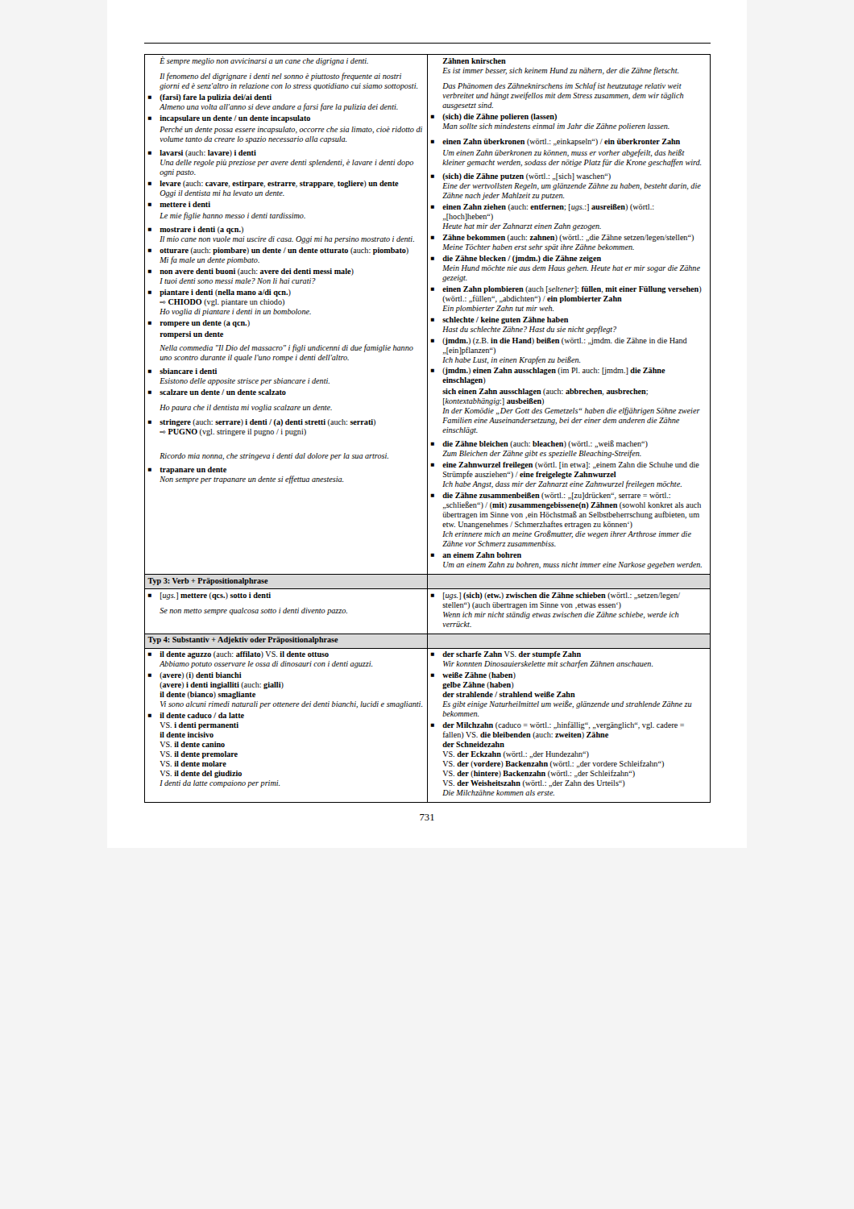| È sempre meglio non avvicinarsi a un cane che digrigna i denti. Il fenomeno del digrignare i denti nel sonno è piuttosto frequente ai nostri giorni ed è senz'altro in relazione con lo stress quotidiano cui siamo sottoposti. ■ (farsi) fare la pulizia dei/ai denti Almeno una volta all'anno si deve andare a farsi fare la pulizia dei denti. ■ incapsulare un dente / un dente incapsulato Perché un dente possa essere incapsulato, occorre che sia limato, cioè ridotto di volume tanto da creare lo spazio necessario alla capsula. ■ lavarsi (auch: lavare ) i denti Una delle regole più preziose per avere denti splendenti, è lavare i denti dopo ogni pasto. ■ levare (auch: cavare , estirpare , estrarre , strappare , togliere ) un dente Oggi il dentista mi ha levato un dente. ■ mettere i denti Le mie figlie hanno messo i denti tardissimo. ■ mostrare i denti ( a qcn. ) Il mio cane non vuole mai uscire di casa. Oggi mi ha persino mostrato i denti. ■ otturare (auch: piombare ) un dente / un dente otturato (auch: piombato ) Mi fa male un dente piombato. ■ non avere denti buoni (auch: avere dei denti messi male ) I tuoi denti sono messi male? Non li hai curati? ■ piantare i denti ( nella mano a/di qcn. ) ⇨ CHIODO (vgl. piantare un chiodo) Ho voglia di piantare i denti in un bombolone. ■ rompere un dente ( a qcn. ) rompersi un dente Nella commedia "Il Dio del massacro" i figli undicenni di due famiglie hanno uno scontro durante il quale l'uno rompe i denti dell'altro. ■ sbiancare i denti Esistono delle apposite strisce per sbiancare i denti. ■ scalzare un dente / un dente scalzato Ho paura che il dentista mi voglia scalzare un dente. ■ stringere (auch: serrare ) i denti / (a) denti stretti (auch: serrati ) ⇨ PUGNO (vgl. stringere il pugno / i pugni) Ricordo mia nonna, che stringeva i denti dal dolore per la sua artrosi. ■ trapanare un dente Non sempre per trapanare un dente si effettua anestesia. | Zähnen knirschen Es ist immer besser, sich keinem Hund zu nähern, der die Zähne fletscht. Das Phänomen des Zähneknirschens im Schlaf ist heutzutage relativ weit verbreitet und hängt zweifellos mit dem Stress zusammen, dem wir täglich ausgesetzt sind. ■ (sich) die Zähne polieren (lassen) Man sollte sich mindestens einmal im Jahr die Zähne polieren lassen. ■ einen Zahn überkronen (wörtl.: „einkapseln“) / ein überkronter Zahn Um einen Zahn überkronen zu können, muss er vorher abgefeilt, das heißt kleiner gemacht werden, sodass der nötige Platz für die Krone geschaffen wird. ■ (sich) die Zähne putzen (wörtl.: „[sich] waschen“) Eine der wertvollsten Regeln, um glänzende Zähne zu haben, besteht darin, die Zähne nach jeder Mahlzeit zu putzen. ■ einen Zahn ziehen (auch: entfernen ; [ ugs. :] ausreißen ) (wörtl.: „[hoch]heben“) Heute hat mir der Zahnarzt einen Zahn gezogen. ■ Zähne bekommen (auch: zahnen ) (wörtl.: „die Zähne setzen/legen/stellen“) Meine Töchter haben erst sehr spät ihre Zähne bekommen. ■ die Zähne blecken / (jmdm.) die Zähne zeigen Mein Hund möchte nie aus dem Haus gehen. Heute hat er mir sogar die Zähne gezeigt. ■ einen Zahn plombieren (auch [ seltener ]: füllen , mit einer Füllung versehen ) (wörtl.: „füllen“, „abdichten“) / ein plombierter Zahn Ein plombierter Zahn tut mir weh. ■ schlechte / keine guten Zähne haben Hast du schlechte Zähne? Hast du sie nicht gepflegt? ■ ( jmdm. ) (z.B. in die Hand ) beißen (wörtl.: „jmdm. die Zähne in die Hand „[ein]pflanzen“) Ich habe Lust, in einen Krapfen zu beißen. ■ ( jmdm. ) einen Zahn ausschlagen (im Pl. auch: [jmdm.] die Zähne einschlagen ) sich einen Zahn ausschlagen (auch: abbrechen , ausbrechen ; [ kontextabhängig :] ausbeißen ) In der Komödie „Der Gott des Gemetzels“ haben die elfjährigen Söhne zweier Familien eine Auseinandersetzung, bei der einer dem anderen die Zähne einschlägt. ■ die Zähne bleichen (auch: bleachen ) (wörtl.: „weiß machen“) Zum Bleichen der Zähne gibt es spezielle Bleaching-Streifen. ■ eine Zahnwurzel freilegen (wörtl. [in etwa]: „einem Zahn die Schuhe und die Strümpfe ausziehen“) / eine freigelegte Zahnwurzel Ich habe Angst, dass mir der Zahnarzt eine Zahnwurzel freilegen möchte. ■ die Zähne zusammenbeißen (wörtl.: „[zu]drücken“, serrare = wörtl.: „schließen“) / ( mit ) zusammengebissene(n) Zähnen (sowohl konkret als auch übertragen im Sinne von ‚ein Höchstmaß an Selbstbeherrschung aufbieten, um etw. Unangenehmes / Schmerzhaftes ertragen zu können‘) Ich erinnere mich an meine Großmutter, die wegen ihrer Arthrose immer die Zähne vor Schmerz zusammenbiss. ■ an einem Zahn bohren Um an einem Zahn zu bohren, muss nicht immer eine Narkose gegeben werden. |
| Typ 3: Verb + Präpositionalphrase | |
| ■ [ ugs. ] mettere ( qcs. ) sotto i denti Se non metto sempre qualcosa sotto i denti divento pazzo. | ■ [ ugs. ] (sich) ( etw. ) zwischen die Zähne schieben (wörtl.: „setzen/legen/ stellen“) (auch übertragen im Sinne von ‚etwas essen‘) Wenn ich mir nicht ständig etwas zwischen die Zähne schiebe, werde ich verrückt. |
| Typ 4: Substantiv + Adjektiv oder Präpositionalphrase | |
| ■ il dente aguzzo (auch: affilato ) VS. il dente ottuso Abbiamo potuto osservare le ossa di dinosauri con i denti aguzzi. ■ ( avere ) ( i ) denti bianchi ( avere ) i denti ingialliti (auch: gialli ) il dente ( bianco ) smagliante Vi sono alcuni rimedi naturali per ottenere dei denti bianchi, lucidi e smaglianti. ■ il dente caduco / da latte VS. i denti permanenti il dente incisivo VS. il dente canino VS. il dente premolare VS. il dente molare VS. il dente del giudizio I denti da latte compaiono per primi. | ■ der scharfe Zahn VS. der stumpfe Zahn Wir konnten Dinosauierskelette mit scharfen Zähnen anschauen. ■ weiße Zähne ( haben ) gelbe Zähne ( haben ) der strahlende / strahlend weiße Zahn Es gibt einige Naturheilmittel um weiße, glänzende und strahlende Zähne zu bekommen. ■ der Milchzahn (caduco = wörtl.: „hinfällig“, „vergänglich“, vgl. cadere = fallen) VS. die bleibenden (auch: zweiten ) Zähne der Schneidezahn VS. der Eckzahn (wörtl.: „der Hundezahn“) VS. der ( vordere ) Backenzahn (wörtl.: „der vordere Schleifzahn“) VS. der ( hintere ) Backenzahn (wörtl.: „der Schleifzahn“) VS. der Weisheitszahn (wörtl.: „der Zahn des Urteils“) Die Milchzähne kommen als erste. |
731